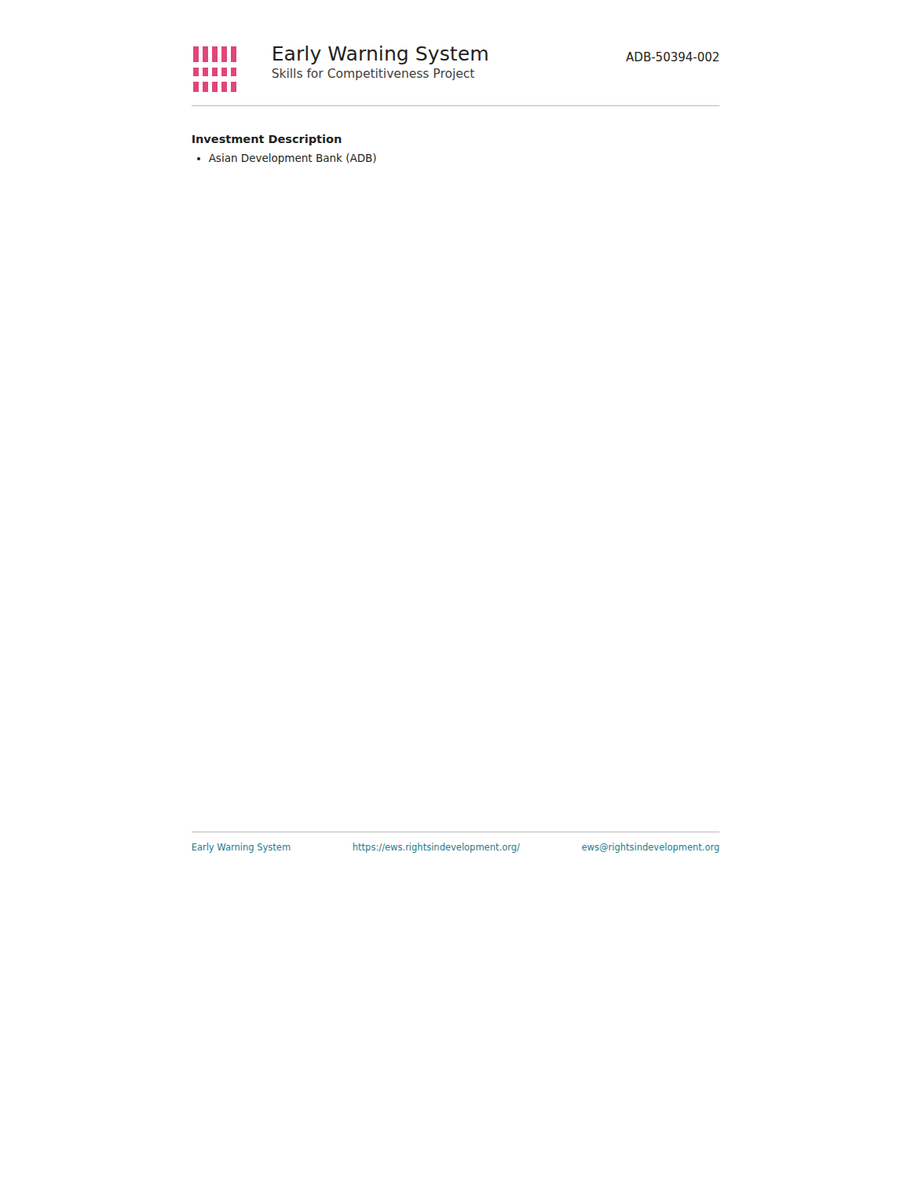Early Warning System
Skills for Competitiveness Project
ADB-50394-002
Investment Description
Asian Development Bank (ADB)
Early Warning System
https://ews.rightsindevelopment.org/
ews@rightsindevelopment.org